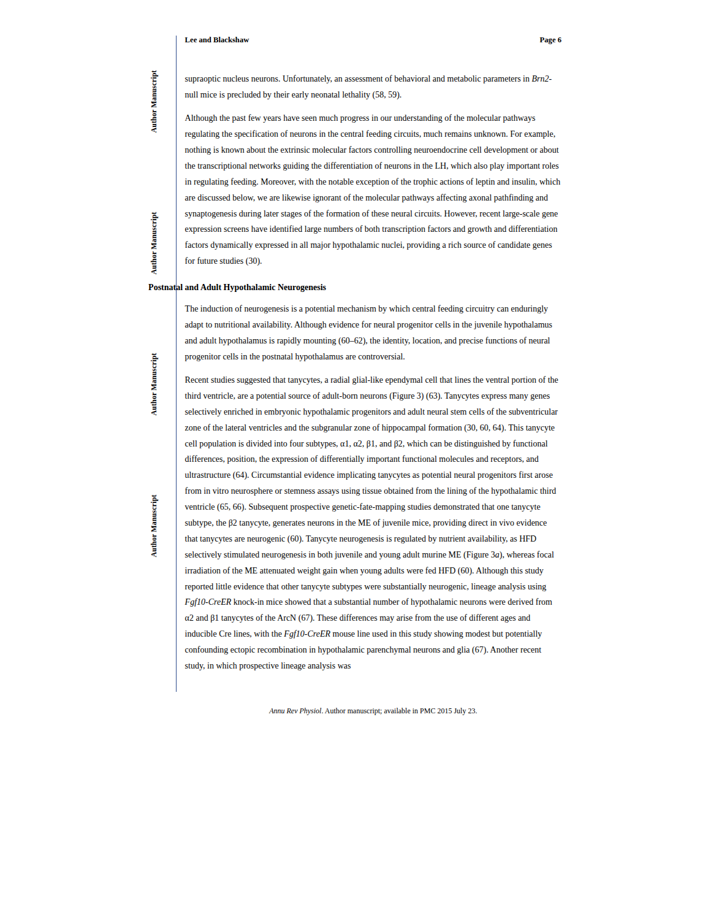Author Manuscript Author Manuscript Author Manuscript Author Manuscript
Lee and Blackshaw
Page 6
supraoptic nucleus neurons. Unfortunately, an assessment of behavioral and metabolic parameters in Brn2-null mice is precluded by their early neonatal lethality (58, 59).
Although the past few years have seen much progress in our understanding of the molecular pathways regulating the specification of neurons in the central feeding circuits, much remains unknown. For example, nothing is known about the extrinsic molecular factors controlling neuroendocrine cell development or about the transcriptional networks guiding the differentiation of neurons in the LH, which also play important roles in regulating feeding. Moreover, with the notable exception of the trophic actions of leptin and insulin, which are discussed below, we are likewise ignorant of the molecular pathways affecting axonal pathfinding and synaptogenesis during later stages of the formation of these neural circuits. However, recent large-scale gene expression screens have identified large numbers of both transcription factors and growth and differentiation factors dynamically expressed in all major hypothalamic nuclei, providing a rich source of candidate genes for future studies (30).
Postnatal and Adult Hypothalamic Neurogenesis
The induction of neurogenesis is a potential mechanism by which central feeding circuitry can enduringly adapt to nutritional availability. Although evidence for neural progenitor cells in the juvenile hypothalamus and adult hypothalamus is rapidly mounting (60–62), the identity, location, and precise functions of neural progenitor cells in the postnatal hypothalamus are controversial.
Recent studies suggested that tanycytes, a radial glial-like ependymal cell that lines the ventral portion of the third ventricle, are a potential source of adult-born neurons (Figure 3) (63). Tanycytes express many genes selectively enriched in embryonic hypothalamic progenitors and adult neural stem cells of the subventricular zone of the lateral ventricles and the subgranular zone of hippocampal formation (30, 60, 64). This tanycyte cell population is divided into four subtypes, α1, α2, β1, and β2, which can be distinguished by functional differences, position, the expression of differentially important functional molecules and receptors, and ultrastructure (64). Circumstantial evidence implicating tanycytes as potential neural progenitors first arose from in vitro neurosphere or stemness assays using tissue obtained from the lining of the hypothalamic third ventricle (65, 66). Subsequent prospective genetic-fate-mapping studies demonstrated that one tanycyte subtype, the β2 tanycyte, generates neurons in the ME of juvenile mice, providing direct in vivo evidence that tanycytes are neurogenic (60). Tanycyte neurogenesis is regulated by nutrient availability, as HFD selectively stimulated neurogenesis in both juvenile and young adult murine ME (Figure 3a), whereas focal irradiation of the ME attenuated weight gain when young adults were fed HFD (60). Although this study reported little evidence that other tanycyte subtypes were substantially neurogenic, lineage analysis using Fgf10-CreER knock-in mice showed that a substantial number of hypothalamic neurons were derived from α2 and β1 tanycytes of the ArcN (67). These differences may arise from the use of different ages and inducible Cre lines, with the Fgf10-CreER mouse line used in this study showing modest but potentially confounding ectopic recombination in hypothalamic parenchymal neurons and glia (67). Another recent study, in which prospective lineage analysis was
Annu Rev Physiol. Author manuscript; available in PMC 2015 July 23.